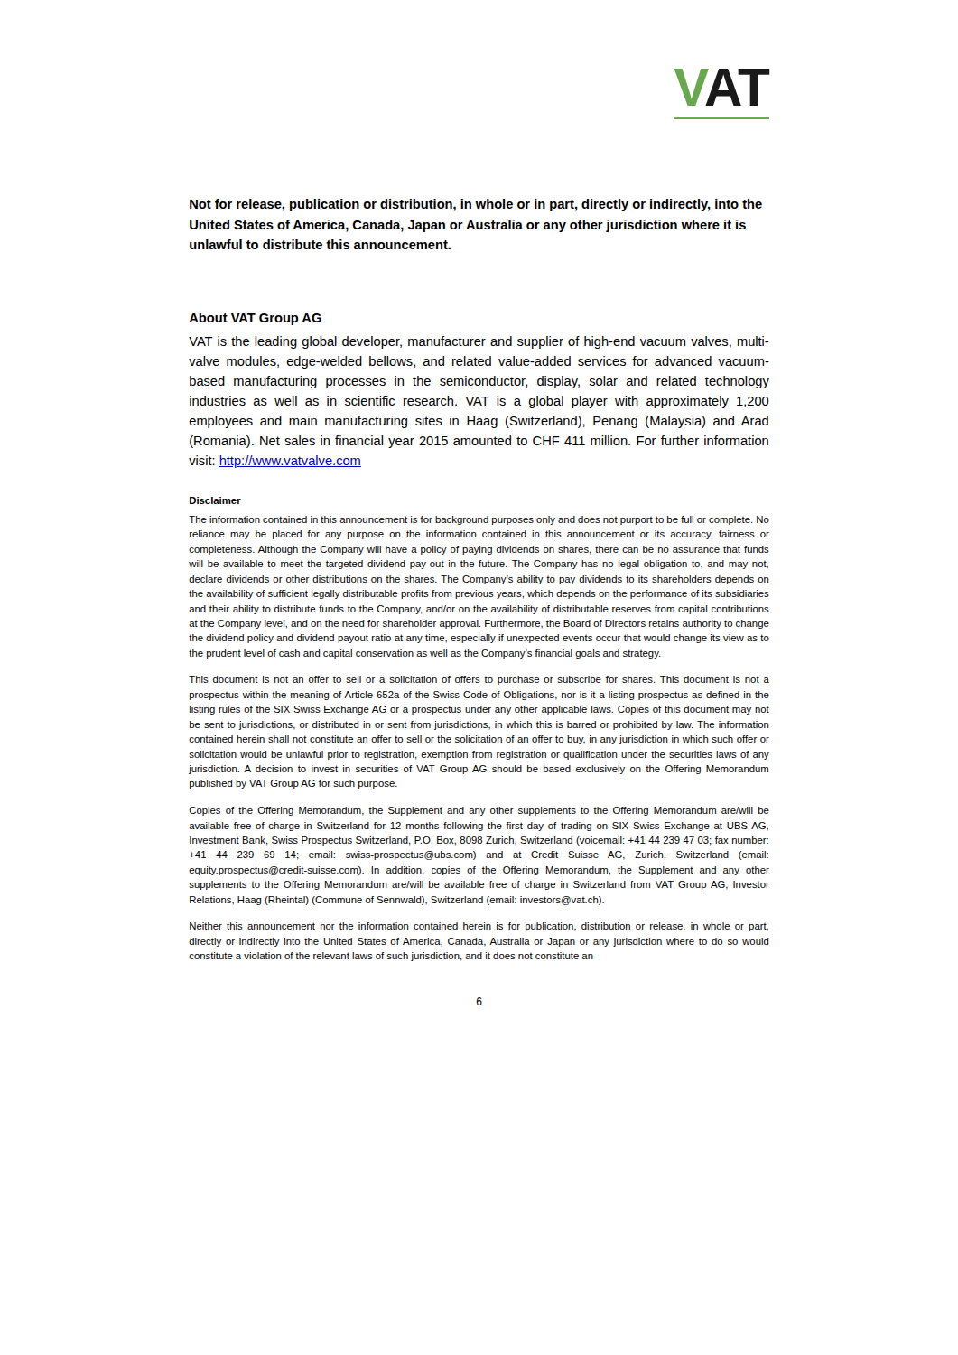VAT
Not for release, publication or distribution, in whole or in part, directly or indirectly, into the United States of America, Canada, Japan or Australia or any other jurisdiction where it is unlawful to distribute this announcement.
About VAT Group AG
VAT is the leading global developer, manufacturer and supplier of high-end vacuum valves, multi-valve modules, edge-welded bellows, and related value-added services for advanced vacuum-based manufacturing processes in the semiconductor, display, solar and related technology industries as well as in scientific research. VAT is a global player with approximately 1,200 employees and main manufacturing sites in Haag (Switzerland), Penang (Malaysia) and Arad (Romania). Net sales in financial year 2015 amounted to CHF 411 million. For further information visit: http://www.vatvalve.com
Disclaimer
The information contained in this announcement is for background purposes only and does not purport to be full or complete. No reliance may be placed for any purpose on the information contained in this announcement or its accuracy, fairness or completeness. Although the Company will have a policy of paying dividends on shares, there can be no assurance that funds will be available to meet the targeted dividend pay-out in the future. The Company has no legal obligation to, and may not, declare dividends or other distributions on the shares. The Company’s ability to pay dividends to its shareholders depends on the availability of sufficient legally distributable profits from previous years, which depends on the performance of its subsidiaries and their ability to distribute funds to the Company, and/or on the availability of distributable reserves from capital contributions at the Company level, and on the need for shareholder approval. Furthermore, the Board of Directors retains authority to change the dividend policy and dividend payout ratio at any time, especially if unexpected events occur that would change its view as to the prudent level of cash and capital conservation as well as the Company’s financial goals and strategy.
This document is not an offer to sell or a solicitation of offers to purchase or subscribe for shares. This document is not a prospectus within the meaning of Article 652a of the Swiss Code of Obligations, nor is it a listing prospectus as defined in the listing rules of the SIX Swiss Exchange AG or a prospectus under any other applicable laws. Copies of this document may not be sent to jurisdictions, or distributed in or sent from jurisdictions, in which this is barred or prohibited by law. The information contained herein shall not constitute an offer to sell or the solicitation of an offer to buy, in any jurisdiction in which such offer or solicitation would be unlawful prior to registration, exemption from registration or qualification under the securities laws of any jurisdiction. A decision to invest in securities of VAT Group AG should be based exclusively on the Offering Memorandum published by VAT Group AG for such purpose.
Copies of the Offering Memorandum, the Supplement and any other supplements to the Offering Memorandum are/will be available free of charge in Switzerland for 12 months following the first day of trading on SIX Swiss Exchange at UBS AG, Investment Bank, Swiss Prospectus Switzerland, P.O. Box, 8098 Zurich, Switzerland (voicemail: +41 44 239 47 03; fax number: +41 44 239 69 14; email: swiss-prospectus@ubs.com) and at Credit Suisse AG, Zurich, Switzerland (email: equity.prospectus@credit-suisse.com). In addition, copies of the Offering Memorandum, the Supplement and any other supplements to the Offering Memorandum are/will be available free of charge in Switzerland from VAT Group AG, Investor Relations, Haag (Rheintal) (Commune of Sennwald), Switzerland (email: investors@vat.ch).
Neither this announcement nor the information contained herein is for publication, distribution or release, in whole or part, directly or indirectly into the United States of America, Canada, Australia or Japan or any jurisdiction where to do so would constitute a violation of the relevant laws of such jurisdiction, and it does not constitute an
6